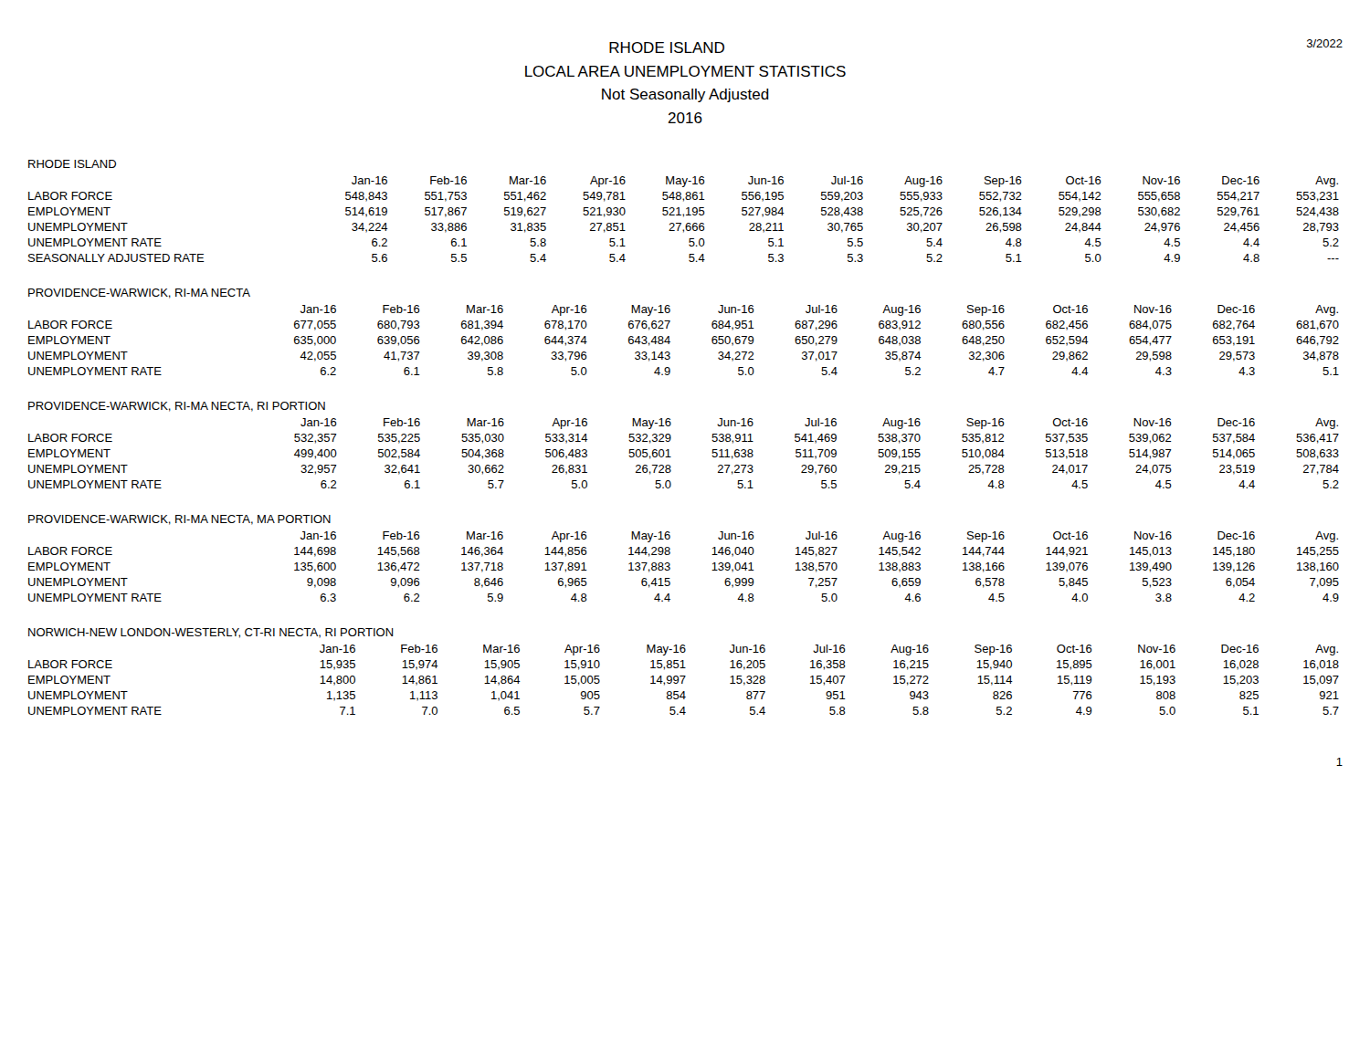3/2022
RHODE ISLAND
LOCAL AREA UNEMPLOYMENT STATISTICS
Not Seasonally Adjusted
2016
RHODE ISLAND
| | Jan-16 | Feb-16 | Mar-16 | Apr-16 | May-16 | Jun-16 | Jul-16 | Aug-16 | Sep-16 | Oct-16 | Nov-16 | Dec-16 | Avg. |
| --- | --- | --- | --- | --- | --- | --- | --- | --- | --- | --- | --- | --- | --- |
| LABOR FORCE | 548,843 | 551,753 | 551,462 | 549,781 | 548,861 | 556,195 | 559,203 | 555,933 | 552,732 | 554,142 | 555,658 | 554,217 | 553,231 |
| EMPLOYMENT | 514,619 | 517,867 | 519,627 | 521,930 | 521,195 | 527,984 | 528,438 | 525,726 | 526,134 | 529,298 | 530,682 | 529,761 | 524,438 |
| UNEMPLOYMENT | 34,224 | 33,886 | 31,835 | 27,851 | 27,666 | 28,211 | 30,765 | 30,207 | 26,598 | 24,844 | 24,976 | 24,456 | 28,793 |
| UNEMPLOYMENT RATE | 6.2 | 6.1 | 5.8 | 5.1 | 5.0 | 5.1 | 5.5 | 5.4 | 4.8 | 4.5 | 4.5 | 4.4 | 5.2 |
| SEASONALLY ADJUSTED RATE | 5.6 | 5.5 | 5.4 | 5.4 | 5.4 | 5.3 | 5.3 | 5.2 | 5.1 | 5.0 | 4.9 | 4.8 | --- |
PROVIDENCE-WARWICK, RI-MA NECTA
| | Jan-16 | Feb-16 | Mar-16 | Apr-16 | May-16 | Jun-16 | Jul-16 | Aug-16 | Sep-16 | Oct-16 | Nov-16 | Dec-16 | Avg. |
| --- | --- | --- | --- | --- | --- | --- | --- | --- | --- | --- | --- | --- | --- |
| LABOR FORCE | 677,055 | 680,793 | 681,394 | 678,170 | 676,627 | 684,951 | 687,296 | 683,912 | 680,556 | 682,456 | 684,075 | 682,764 | 681,670 |
| EMPLOYMENT | 635,000 | 639,056 | 642,086 | 644,374 | 643,484 | 650,679 | 650,279 | 648,038 | 648,250 | 652,594 | 654,477 | 653,191 | 646,792 |
| UNEMPLOYMENT | 42,055 | 41,737 | 39,308 | 33,796 | 33,143 | 34,272 | 37,017 | 35,874 | 32,306 | 29,862 | 29,598 | 29,573 | 34,878 |
| UNEMPLOYMENT RATE | 6.2 | 6.1 | 5.8 | 5.0 | 4.9 | 5.0 | 5.4 | 5.2 | 4.7 | 4.4 | 4.3 | 4.3 | 5.1 |
PROVIDENCE-WARWICK, RI-MA NECTA, RI PORTION
| | Jan-16 | Feb-16 | Mar-16 | Apr-16 | May-16 | Jun-16 | Jul-16 | Aug-16 | Sep-16 | Oct-16 | Nov-16 | Dec-16 | Avg. |
| --- | --- | --- | --- | --- | --- | --- | --- | --- | --- | --- | --- | --- | --- |
| LABOR FORCE | 532,357 | 535,225 | 535,030 | 533,314 | 532,329 | 538,911 | 541,469 | 538,370 | 535,812 | 537,535 | 539,062 | 537,584 | 536,417 |
| EMPLOYMENT | 499,400 | 502,584 | 504,368 | 506,483 | 505,601 | 511,638 | 511,709 | 509,155 | 510,084 | 513,518 | 514,987 | 514,065 | 508,633 |
| UNEMPLOYMENT | 32,957 | 32,641 | 30,662 | 26,831 | 26,728 | 27,273 | 29,760 | 29,215 | 25,728 | 24,017 | 24,075 | 23,519 | 27,784 |
| UNEMPLOYMENT RATE | 6.2 | 6.1 | 5.7 | 5.0 | 5.0 | 5.1 | 5.5 | 5.4 | 4.8 | 4.5 | 4.5 | 4.4 | 5.2 |
PROVIDENCE-WARWICK, RI-MA NECTA, MA PORTION
| | Jan-16 | Feb-16 | Mar-16 | Apr-16 | May-16 | Jun-16 | Jul-16 | Aug-16 | Sep-16 | Oct-16 | Nov-16 | Dec-16 | Avg. |
| --- | --- | --- | --- | --- | --- | --- | --- | --- | --- | --- | --- | --- | --- |
| LABOR FORCE | 144,698 | 145,568 | 146,364 | 144,856 | 144,298 | 146,040 | 145,827 | 145,542 | 144,744 | 144,921 | 145,013 | 145,180 | 145,255 |
| EMPLOYMENT | 135,600 | 136,472 | 137,718 | 137,891 | 137,883 | 139,041 | 138,570 | 138,883 | 138,166 | 139,076 | 139,490 | 139,126 | 138,160 |
| UNEMPLOYMENT | 9,098 | 9,096 | 8,646 | 6,965 | 6,415 | 6,999 | 7,257 | 6,659 | 6,578 | 5,845 | 5,523 | 6,054 | 7,095 |
| UNEMPLOYMENT RATE | 6.3 | 6.2 | 5.9 | 4.8 | 4.4 | 4.8 | 5.0 | 4.6 | 4.5 | 4.0 | 3.8 | 4.2 | 4.9 |
NORWICH-NEW LONDON-WESTERLY, CT-RI NECTA, RI PORTION
| | Jan-16 | Feb-16 | Mar-16 | Apr-16 | May-16 | Jun-16 | Jul-16 | Aug-16 | Sep-16 | Oct-16 | Nov-16 | Dec-16 | Avg. |
| --- | --- | --- | --- | --- | --- | --- | --- | --- | --- | --- | --- | --- | --- |
| LABOR FORCE | 15,935 | 15,974 | 15,905 | 15,910 | 15,851 | 16,205 | 16,358 | 16,215 | 15,940 | 15,895 | 16,001 | 16,028 | 16,018 |
| EMPLOYMENT | 14,800 | 14,861 | 14,864 | 15,005 | 14,997 | 15,328 | 15,407 | 15,272 | 15,114 | 15,119 | 15,193 | 15,203 | 15,097 |
| UNEMPLOYMENT | 1,135 | 1,113 | 1,041 | 905 | 854 | 877 | 951 | 943 | 826 | 776 | 808 | 825 | 921 |
| UNEMPLOYMENT RATE | 7.1 | 7.0 | 6.5 | 5.7 | 5.4 | 5.4 | 5.8 | 5.8 | 5.2 | 4.9 | 5.0 | 5.1 | 5.7 |
1